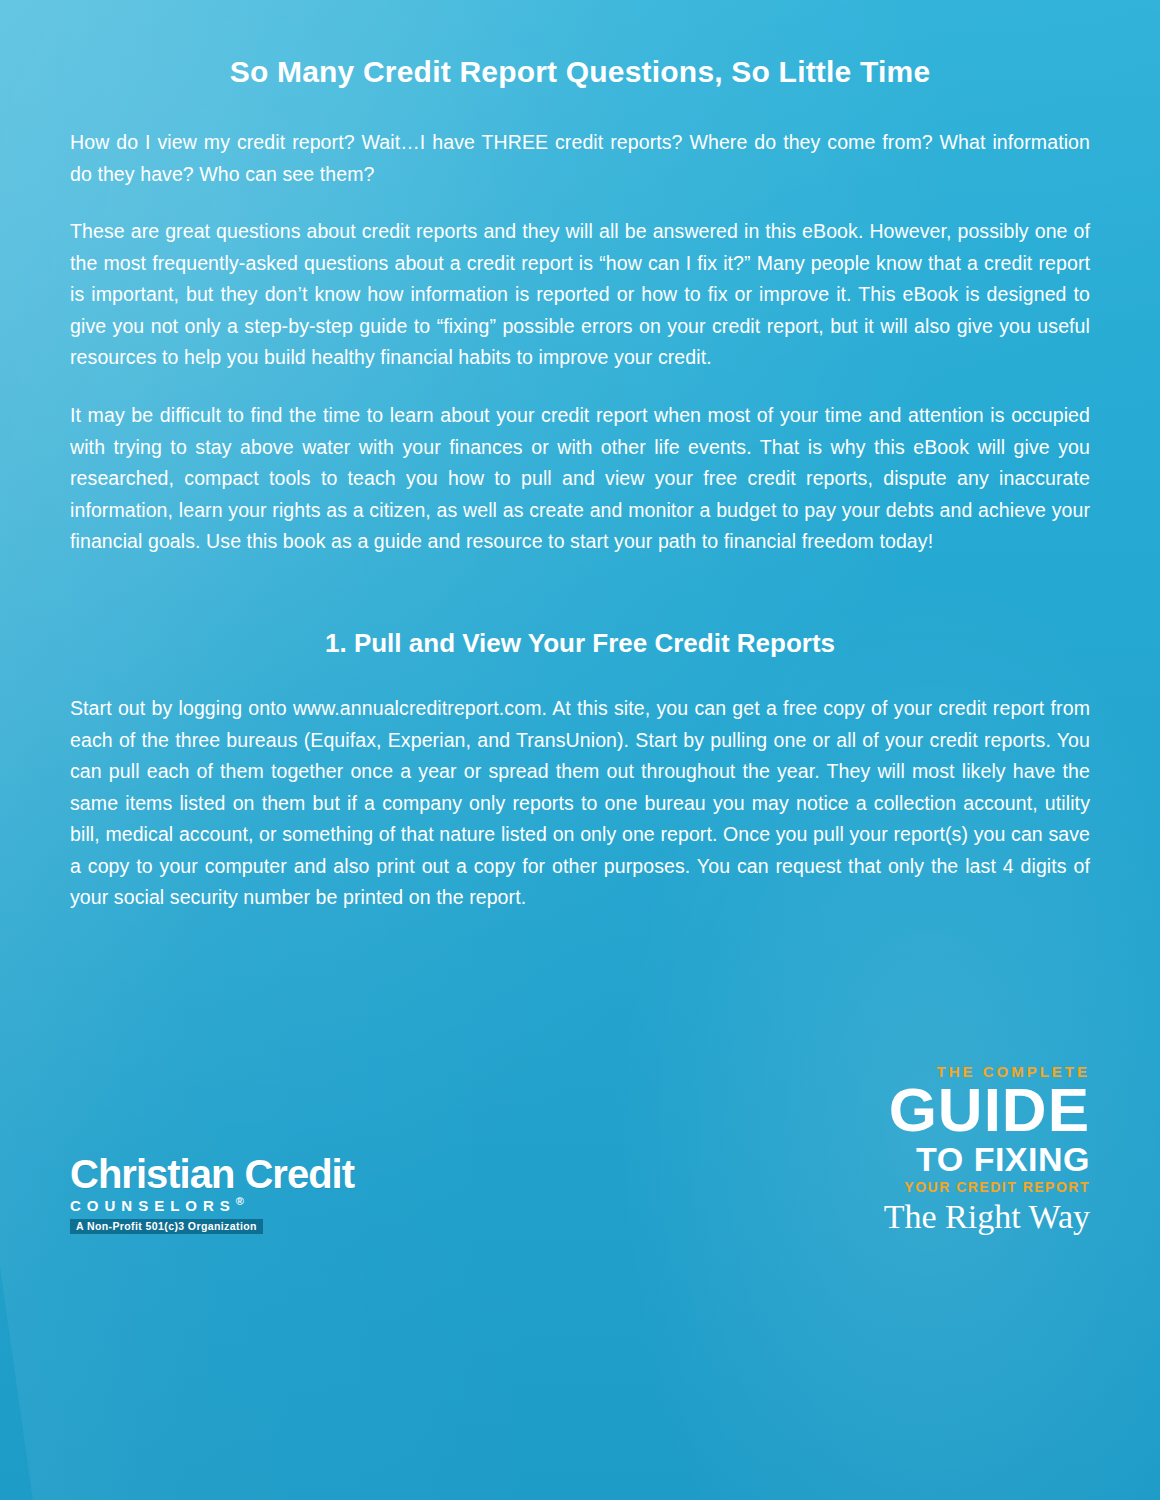So Many Credit Report Questions, So Little Time
How do I view my credit report? Wait…I have THREE credit reports? Where do they come from? What information do they have? Who can see them?
These are great questions about credit reports and they will all be answered in this eBook. However, possibly one of the most frequently-asked questions about a credit report is “how can I fix it?” Many people know that a credit report is important, but they don’t know how information is reported or how to fix or improve it. This eBook is designed to give you not only a step-by-step guide to “fixing” possible errors on your credit report, but it will also give you useful resources to help you build healthy financial habits to improve your credit.
It may be difficult to find the time to learn about your credit report when most of your time and attention is occupied with trying to stay above water with your finances or with other life events. That is why this eBook will give you researched, compact tools to teach you how to pull and view your free credit reports, dispute any inaccurate information, learn your rights as a citizen, as well as create and monitor a budget to pay your debts and achieve your financial goals. Use this book as a guide and resource to start your path to financial freedom today!
1. Pull and View Your Free Credit Reports
Start out by logging onto www.annualcreditreport.com. At this site, you can get a free copy of your credit report from each of the three bureaus (Equifax, Experian, and TransUnion). Start by pulling one or all of your credit reports. You can pull each of them together once a year or spread them out throughout the year. They will most likely have the same items listed on them but if a company only reports to one bureau you may notice a collection account, utility bill, medical account, or something of that nature listed on only one report. Once you pull your report(s) you can save a copy to your computer and also print out a copy for other purposes. You can request that only the last 4 digits of your social security number be printed on the report.
Christian Credit
COUNSELORS®
A Non-Profit 501(c)3 Organization
THE COMPLETE
GUIDE
TO FIXING
YOUR CREDIT REPORT
The Right Way